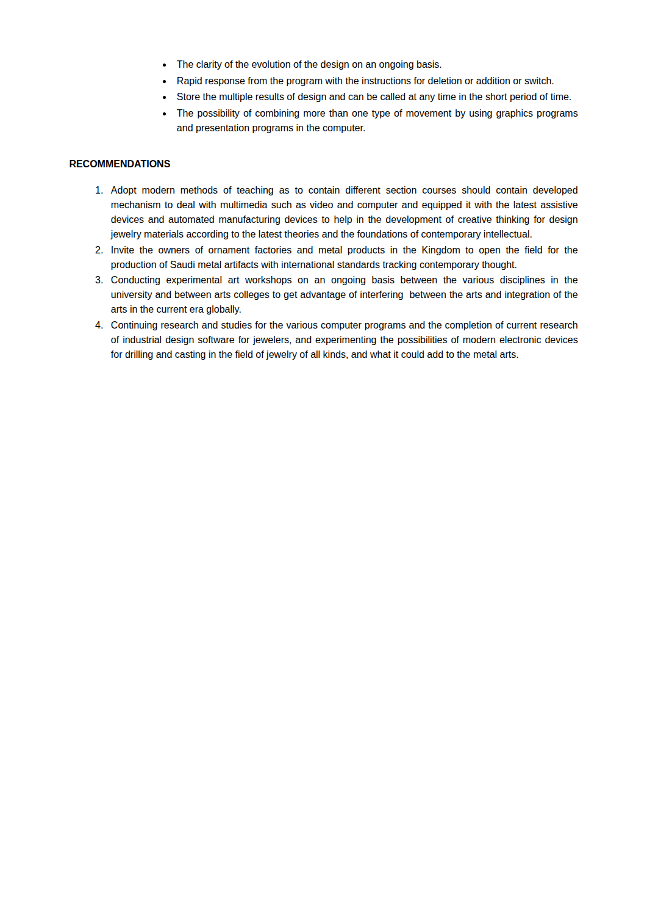The clarity of the evolution of the design on an ongoing basis.
Rapid response from the program with the instructions for deletion or addition or switch.
Store the multiple results of design and can be called at any time in the short period of time.
The possibility of combining more than one type of movement by using graphics programs and presentation programs in the computer.
RECOMMENDATIONS
Adopt modern methods of teaching as to contain different section courses should contain developed mechanism to deal with multimedia such as video and computer and equipped it with the latest assistive devices and automated manufacturing devices to help in the development of creative thinking for design jewelry materials according to the latest theories and the foundations of contemporary intellectual.
Invite the owners of ornament factories and metal products in the Kingdom to open the field for the production of Saudi metal artifacts with international standards tracking contemporary thought.
Conducting experimental art workshops on an ongoing basis between the various disciplines in the university and between arts colleges to get advantage of interfering between the arts and integration of the arts in the current era globally.
Continuing research and studies for the various computer programs and the completion of current research of industrial design software for jewelers, and experimenting the possibilities of modern electronic devices for drilling and casting in the field of jewelry of all kinds, and what it could add to the metal arts.